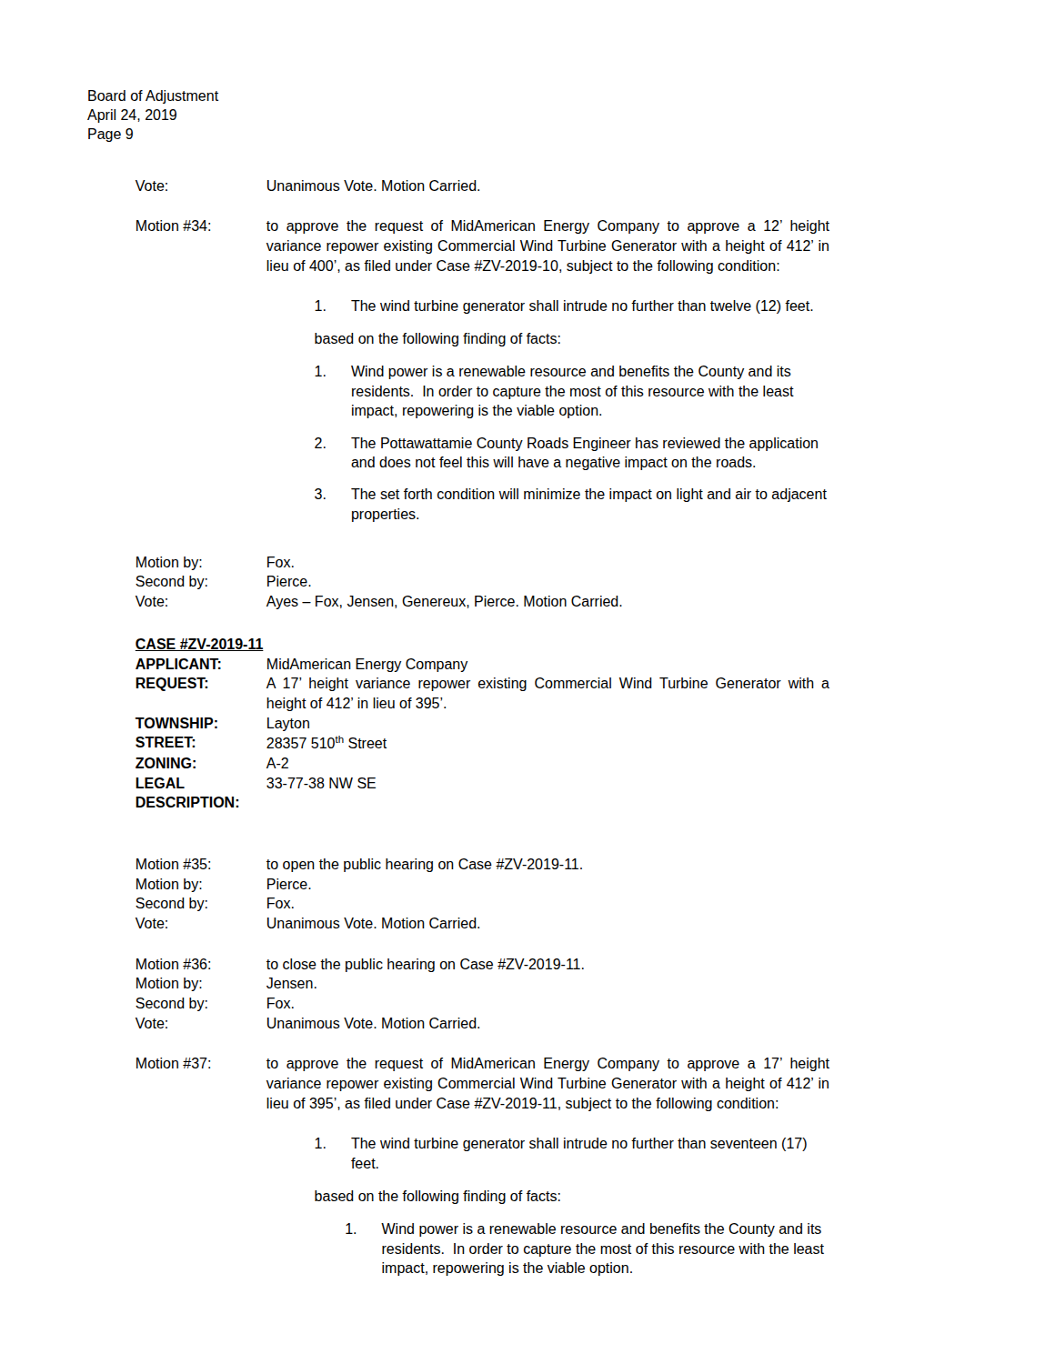Board of Adjustment
April 24, 2019
Page 9
Vote:
Unanimous Vote. Motion Carried.
Motion #34:
to approve the request of MidAmerican Energy Company to approve a 12’ height variance repower existing Commercial Wind Turbine Generator with a height of 412’ in lieu of 400’, as filed under Case #ZV-2019-10, subject to the following condition:
1.
The wind turbine generator shall intrude no further than twelve (12) feet.
based on the following finding of facts:
1.
Wind power is a renewable resource and benefits the County and its residents. In order to capture the most of this resource with the least impact, repowering is the viable option.
2.
The Pottawattamie County Roads Engineer has reviewed the application and does not feel this will have a negative impact on the roads.
3.
The set forth condition will minimize the impact on light and air to adjacent properties.
Motion by:
Fox.
Second by:
Pierce.
Vote:
Ayes – Fox, Jensen, Genereux, Pierce. Motion Carried.
CASE #ZV-2019-11
APPLICANT:
MidAmerican Energy Company
REQUEST:
A 17’ height variance repower existing Commercial Wind Turbine Generator with a height of 412’ in lieu of 395’.
TOWNSHIP:
Layton
STREET:
28357 510th Street
ZONING:
A-2
LEGAL DESCRIPTION:
33-77-38 NW SE
Motion #35:
to open the public hearing on Case #ZV-2019-11.
Motion by:
Pierce.
Second by:
Fox.
Vote:
Unanimous Vote. Motion Carried.
Motion #36:
to close the public hearing on Case #ZV-2019-11.
Motion by:
Jensen.
Second by:
Fox.
Vote:
Unanimous Vote. Motion Carried.
Motion #37:
to approve the request of MidAmerican Energy Company to approve a 17’ height variance repower existing Commercial Wind Turbine Generator with a height of 412’ in lieu of 395’, as filed under Case #ZV-2019-11, subject to the following condition:
1.
The wind turbine generator shall intrude no further than seventeen (17) feet.
based on the following finding of facts:
1.
Wind power is a renewable resource and benefits the County and its residents. In order to capture the most of this resource with the least impact, repowering is the viable option.